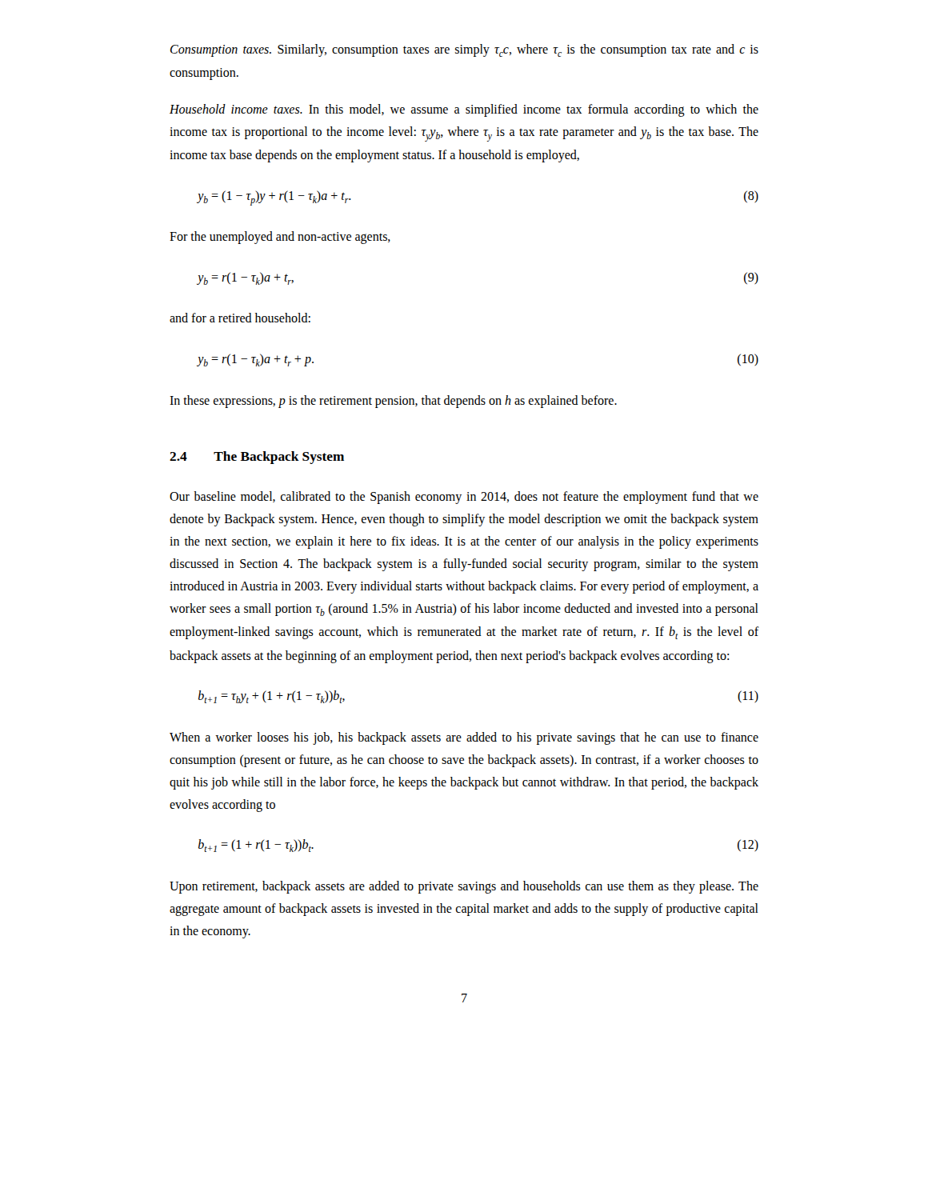Consumption taxes. Similarly, consumption taxes are simply τcc, where τc is the consumption tax rate and c is consumption.
Household income taxes. In this model, we assume a simplified income tax formula according to which the income tax is proportional to the income level: τyyb, where τy is a tax rate parameter and yb is the tax base. The income tax base depends on the employment status. If a household is employed,
yb = (1 − τp)y + r(1 − τk)a + tr.
(8)
For the unemployed and non-active agents,
yb = r(1 − τk)a + tr,
(9)
and for a retired household:
yb = r(1 − τk)a + tr + p.
(10)
In these expressions, p is the retirement pension, that depends on h as explained before.
2.4 The Backpack System
Our baseline model, calibrated to the Spanish economy in 2014, does not feature the employment fund that we denote by Backpack system. Hence, even though to simplify the model description we omit the backpack system in the next section, we explain it here to fix ideas. It is at the center of our analysis in the policy experiments discussed in Section 4. The backpack system is a fully-funded social security program, similar to the system introduced in Austria in 2003. Every individual starts without backpack claims. For every period of employment, a worker sees a small portion τb (around 1.5% in Austria) of his labor income deducted and invested into a personal employment-linked savings account, which is remunerated at the market rate of return, r. If bt is the level of backpack assets at the beginning of an employment period, then next period's backpack evolves according to:
bt+1 = τbyt + (1 + r(1 − τk))bt,
(11)
When a worker looses his job, his backpack assets are added to his private savings that he can use to finance consumption (present or future, as he can choose to save the backpack assets). In contrast, if a worker chooses to quit his job while still in the labor force, he keeps the backpack but cannot withdraw. In that period, the backpack evolves according to
bt+1 = (1 + r(1 − τk))bt.
(12)
Upon retirement, backpack assets are added to private savings and households can use them as they please. The aggregate amount of backpack assets is invested in the capital market and adds to the supply of productive capital in the economy.
7